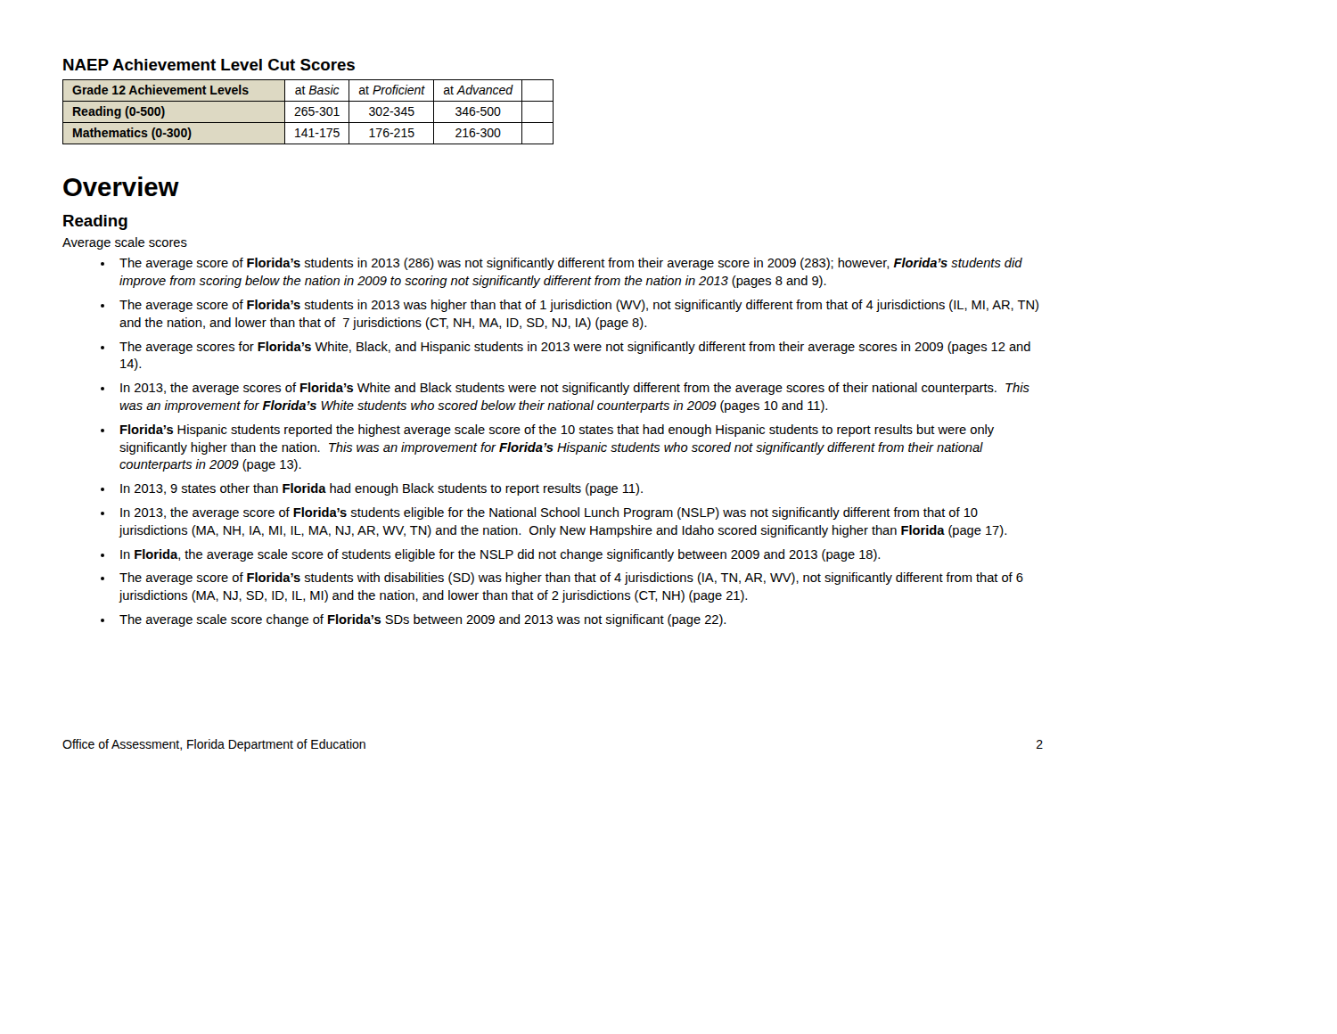NAEP Achievement Level Cut Scores
| Grade 12 Achievement Levels | at Basic | at Proficient | at Advanced | |
| Reading (0-500) | 265-301 | 302-345 | 346-500 | |
| Mathematics (0-300) | 141-175 | 176-215 | 216-300 | |
Overview
Reading
Average scale scores
The average score of Florida’s students in 2013 (286) was not significantly different from their average score in 2009 (283); however, Florida’s students did improve from scoring below the nation in 2009 to scoring not significantly different from the nation in 2013 (pages 8 and 9).
The average score of Florida’s students in 2013 was higher than that of 1 jurisdiction (WV), not significantly different from that of 4 jurisdictions (IL, MI, AR, TN) and the nation, and lower than that of 7 jurisdictions (CT, NH, MA, ID, SD, NJ, IA) (page 8).
The average scores for Florida’s White, Black, and Hispanic students in 2013 were not significantly different from their average scores in 2009 (pages 12 and 14).
In 2013, the average scores of Florida’s White and Black students were not significantly different from the average scores of their national counterparts. This was an improvement for Florida’s White students who scored below their national counterparts in 2009 (pages 10 and 11).
Florida’s Hispanic students reported the highest average scale score of the 10 states that had enough Hispanic students to report results but were only significantly higher than the nation. This was an improvement for Florida’s Hispanic students who scored not significantly different from their national counterparts in 2009 (page 13).
In 2013, 9 states other than Florida had enough Black students to report results (page 11).
In 2013, the average score of Florida’s students eligible for the National School Lunch Program (NSLP) was not significantly different from that of 10 jurisdictions (MA, NH, IA, MI, IL, MA, NJ, AR, WV, TN) and the nation. Only New Hampshire and Idaho scored significantly higher than Florida (page 17).
In Florida, the average scale score of students eligible for the NSLP did not change significantly between 2009 and 2013 (page 18).
The average score of Florida’s students with disabilities (SD) was higher than that of 4 jurisdictions (IA, TN, AR, WV), not significantly different from that of 6 jurisdictions (MA, NJ, SD, ID, IL, MI) and the nation, and lower than that of 2 jurisdictions (CT, NH) (page 21).
The average scale score change of Florida’s SDs between 2009 and 2013 was not significant (page 22).
Office of Assessment, Florida Department of Education 2